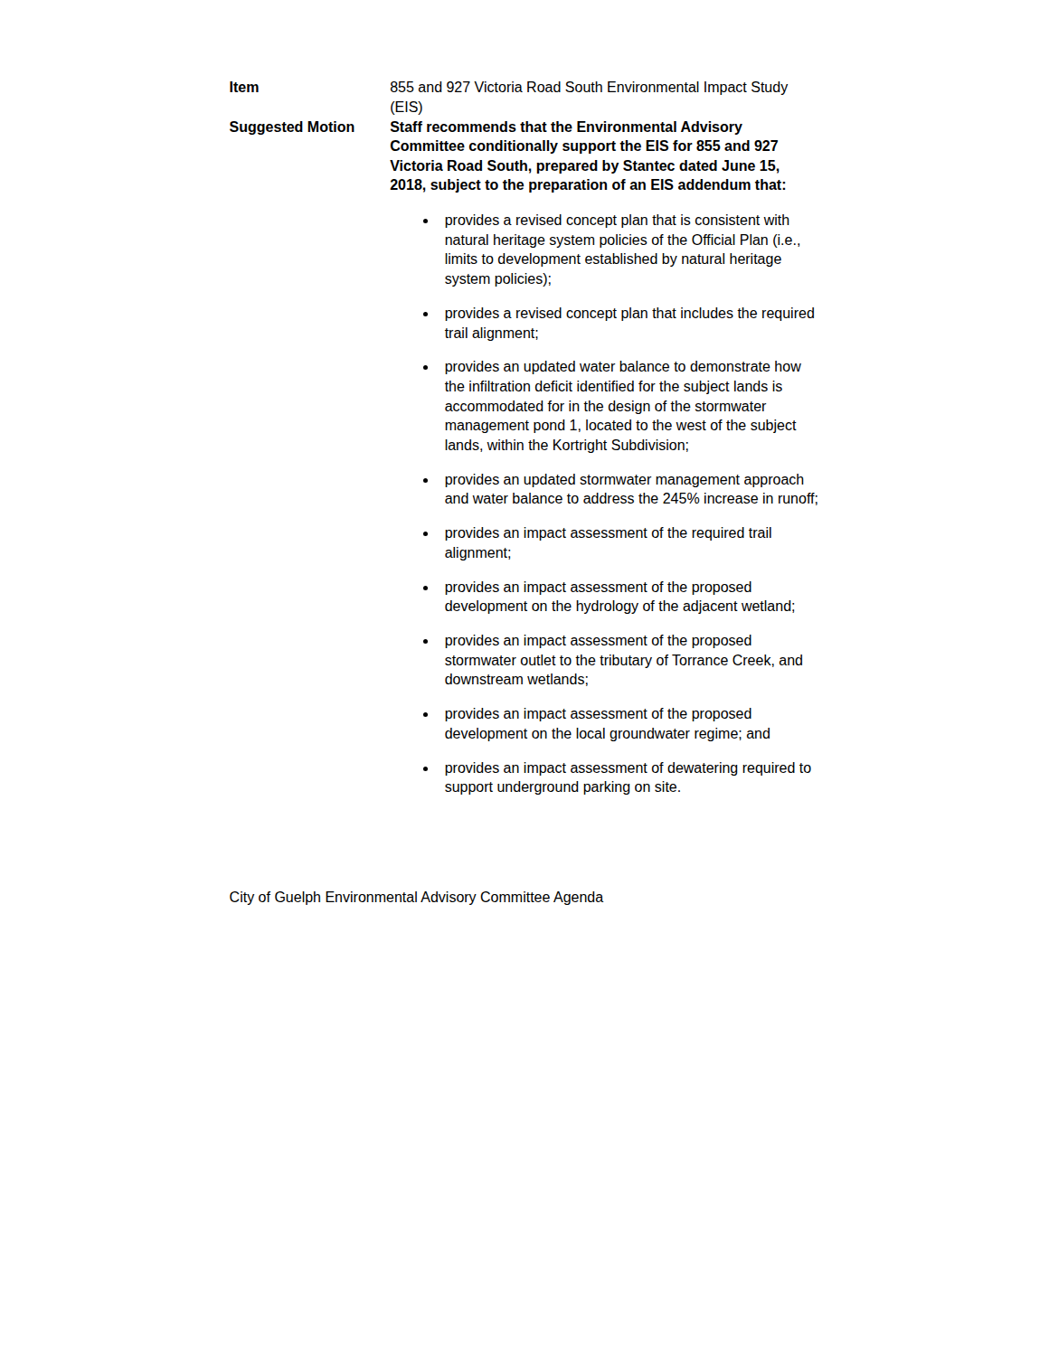| Item | 855 and 927 Victoria Road South Environmental Impact Study (EIS) |
| Suggested Motion | Staff recommends that the Environmental Advisory Committee conditionally support the EIS for 855 and 927 Victoria Road South, prepared by Stantec dated June 15, 2018, subject to the preparation of an EIS addendum that: provides a revised concept plan that is consistent with natural heritage system policies of the Official Plan (i.e., limits to development established by natural heritage system policies); provides a revised concept plan that includes the required trail alignment; provides an updated water balance to demonstrate how the infiltration deficit identified for the subject lands is accommodated for in the design of the stormwater management pond 1, located to the west of the subject lands, within the Kortright Subdivision; provides an updated stormwater management approach and water balance to address the 245% increase in runoff; provides an impact assessment of the required trail alignment; provides an impact assessment of the proposed development on the hydrology of the adjacent wetland; provides an impact assessment of the proposed stormwater outlet to the tributary of Torrance Creek, and downstream wetlands; provides an impact assessment of the proposed development on the local groundwater regime; and provides an impact assessment of dewatering required to support underground parking on site. |
City of Guelph Environmental Advisory Committee Agenda